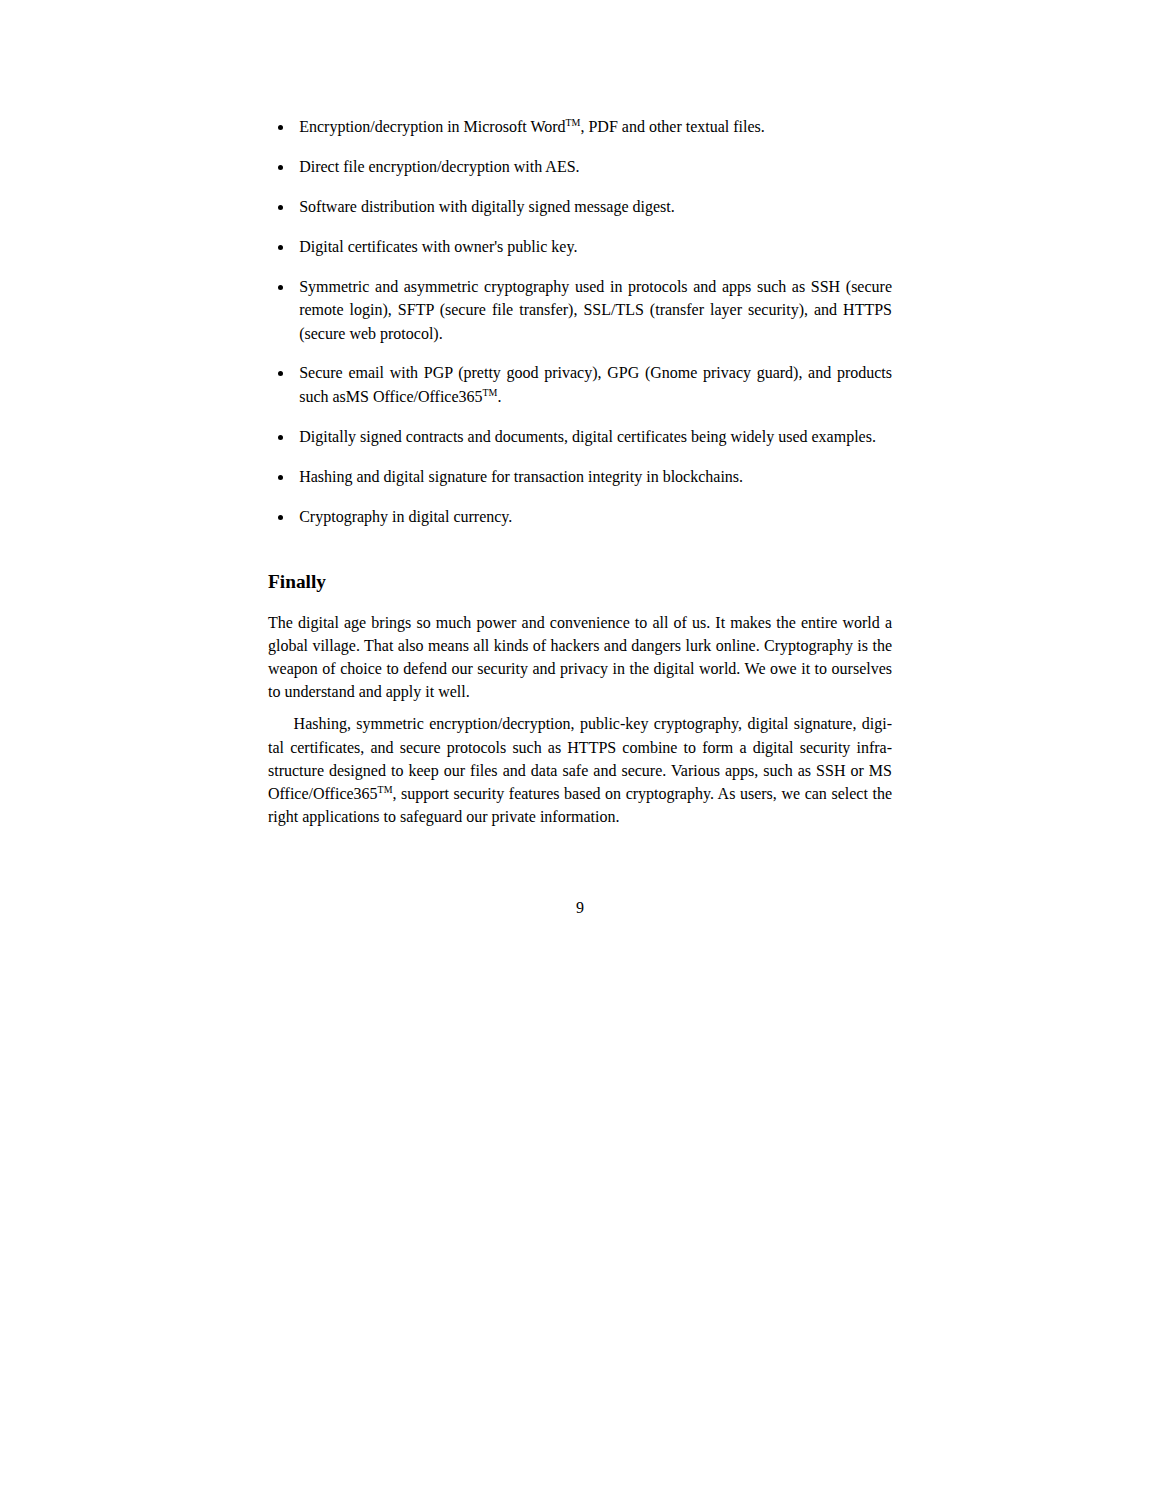Encryption/decryption in Microsoft WordTM, PDF and other textual files.
Direct file encryption/decryption with AES.
Software distribution with digitally signed message digest.
Digital certificates with owner's public key.
Symmetric and asymmetric cryptography used in protocols and apps such as SSH (secure remote login), SFTP (secure file transfer), SSL/TLS (transfer layer security), and HTTPS (secure web protocol).
Secure email with PGP (pretty good privacy), GPG (Gnome privacy guard), and products such asMS Office/Office365TM.
Digitally signed contracts and documents, digital certificates being widely used examples.
Hashing and digital signature for transaction integrity in blockchains.
Cryptography in digital currency.
Finally
The digital age brings so much power and convenience to all of us. It makes the entire world a global village. That also means all kinds of hackers and dangers lurk online. Cryptography is the weapon of choice to defend our security and privacy in the digital world. We owe it to ourselves to understand and apply it well.
Hashing, symmetric encryption/decryption, public-key cryptography, digital signature, digital certificates, and secure protocols such as HTTPS combine to form a digital security infrastructure designed to keep our files and data safe and secure. Various apps, such as SSH or MS Office/Office365TM, support security features based on cryptography. As users, we can select the right applications to safeguard our private information.
9